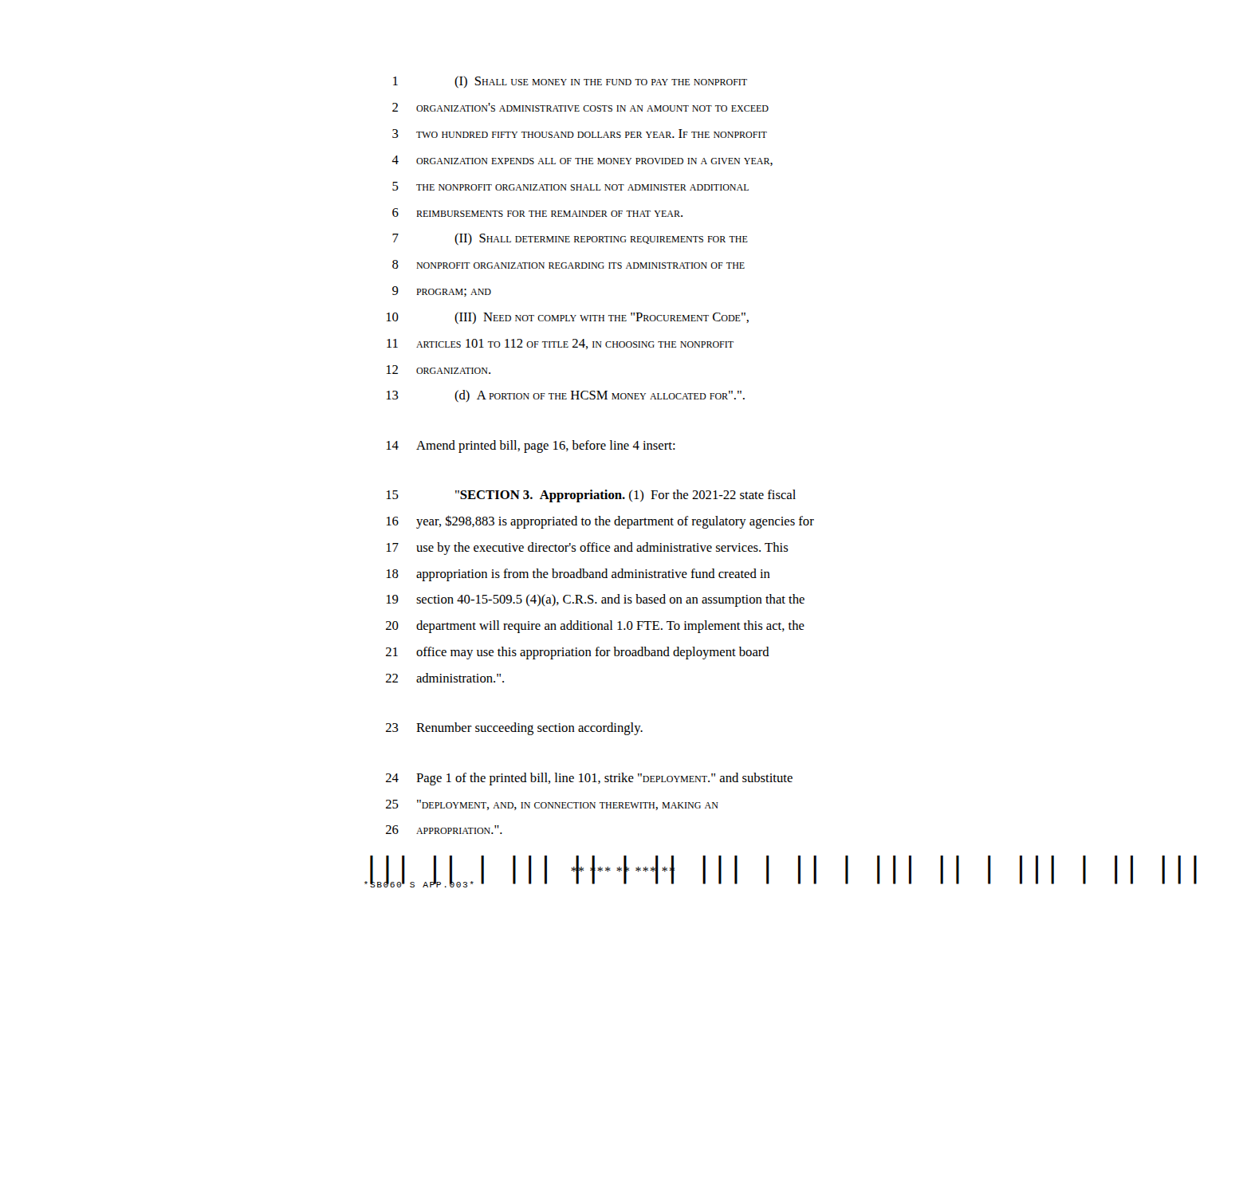| 1 | (I) Shall use money in the fund to pay the nonprofit |
| 2 | organization's administrative costs in an amount not to exceed |
| 3 | two hundred fifty thousand dollars per year. If the nonprofit |
| 4 | organization expends all of the money provided in a given year, |
| 5 | the nonprofit organization shall not administer additional |
| 6 | reimbursements for the remainder of that year. |
| 7 | (II) Shall determine reporting requirements for the |
| 8 | nonprofit organization regarding its administration of the |
| 9 | program; and |
| 10 | (III) Need not comply with the "Procurement Code", |
| 11 | articles 101 to 112 of title 24, in choosing the nonprofit |
| 12 | organization. |
| 13 | (d) A portion of the HCSM money allocated for ".". |
| 14 | Amend printed bill, page 16, before line 4 insert: |
| 15 | " SECTION 3. Appropriation. (1) For the 2021-22 state fiscal |
| 16 | year, $298,883 is appropriated to the department of regulatory agencies for |
| 17 | use by the executive director's office and administrative services. This |
| 18 | appropriation is from the broadband administrative fund created in |
| 19 | section 40-15-509.5 (4)(a), C.R.S. and is based on an assumption that the |
| 20 | department will require an additional 1.0 FTE. To implement this act, the |
| 21 | office may use this appropriation for broadband deployment board |
| 22 | administration.". |
| 23 | Renumber succeeding section accordingly. |
| 24 | Page 1 of the printed bill, line 101, strike " deployment. " and substitute |
| 25 | " deployment, and, in connection therewith, making an |
| 26 | appropriation. ". |
** *** ** *** **
||| || | ||| || | || ||| | || | ||| || | ||| | || ||| *SB060 S APP.003*
-2-